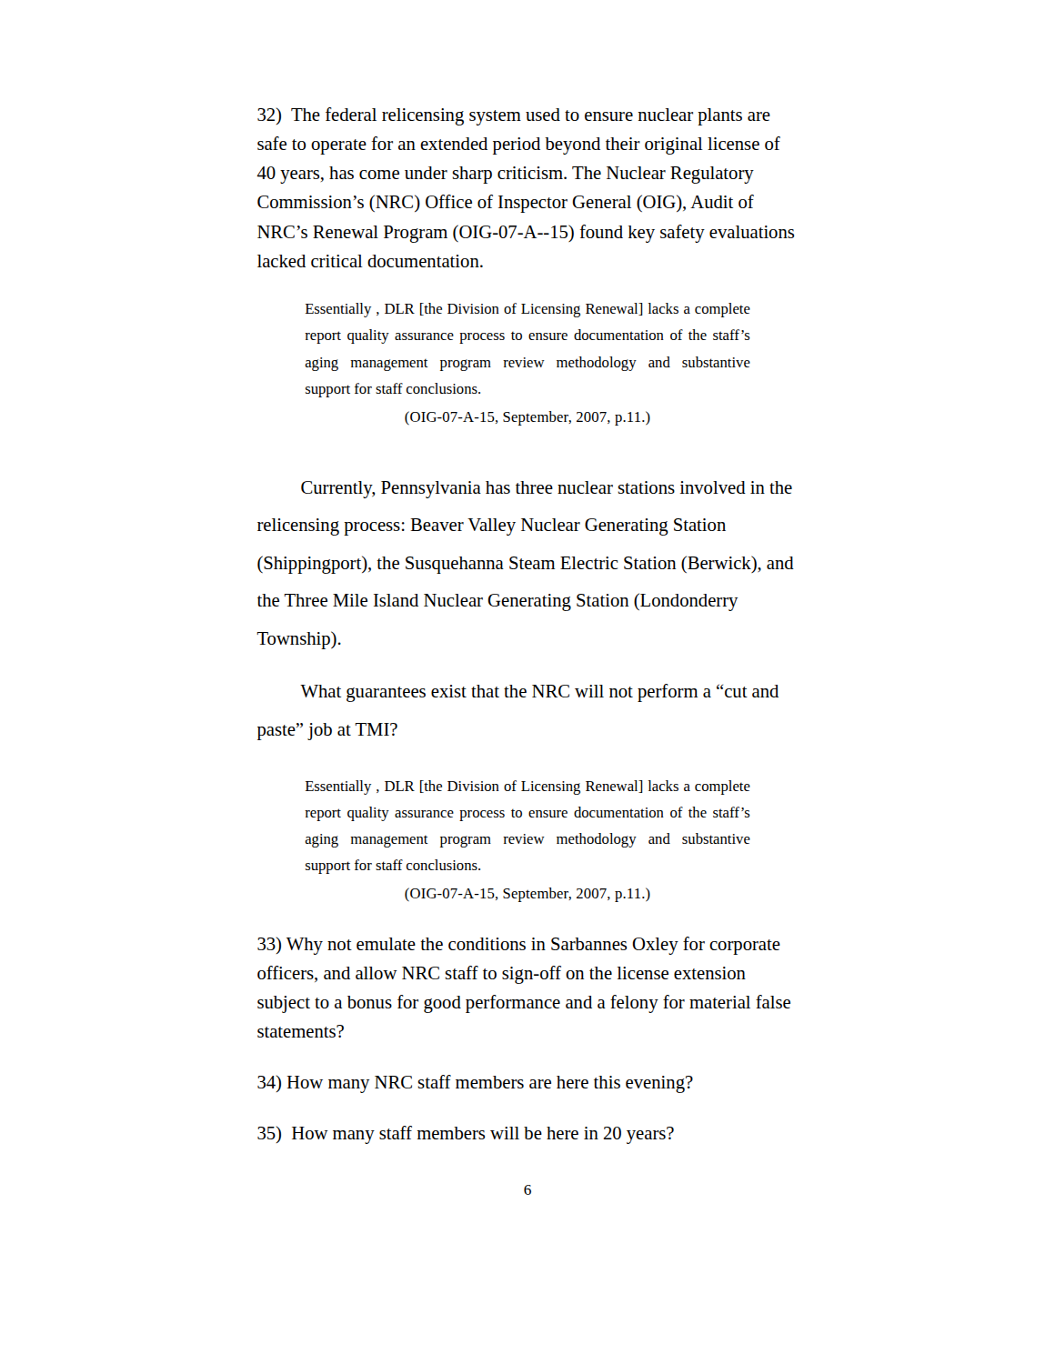32) The federal relicensing system used to ensure nuclear plants are safe to operate for an extended period beyond their original license of 40 years, has come under sharp criticism. The Nuclear Regulatory Commission’s (NRC) Office of Inspector General (OIG), Audit of NRC’s Renewal Program (OIG-07-A--15) found key safety evaluations lacked critical documentation.
Essentially , DLR [the Division of Licensing Renewal] lacks a complete report quality assurance process to ensure documentation of the staff’s aging management program review methodology and substantive support for staff conclusions. (OIG-07-A-15, September, 2007, p.11.)
Currently, Pennsylvania has three nuclear stations involved in the relicensing process: Beaver Valley Nuclear Generating Station (Shippingport), the Susquehanna Steam Electric Station (Berwick), and the Three Mile Island Nuclear Generating Station (Londonderry Township).
What guarantees exist that the NRC will not perform a “cut and paste” job at TMI?
Essentially , DLR [the Division of Licensing Renewal] lacks a complete report quality assurance process to ensure documentation of the staff’s aging management program review methodology and substantive support for staff conclusions. (OIG-07-A-15, September, 2007, p.11.)
33) Why not emulate the conditions in Sarbannes Oxley for corporate officers, and allow NRC staff to sign-off on the license extension subject to a bonus for good performance and a felony for material false statements?
34) How many NRC staff members are here this evening?
35) How many staff members will be here in 20 years?
6